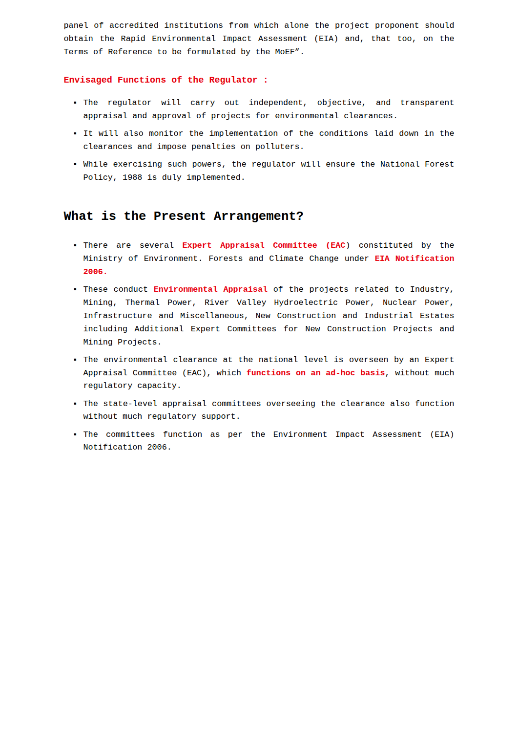panel of accredited institutions from which alone the project proponent should obtain the Rapid Environmental Impact Assessment (EIA) and, that too, on the Terms of Reference to be formulated by the MoEF”.
Envisaged Functions of the Regulator :
The regulator will carry out independent, objective, and transparent appraisal and approval of projects for environmental clearances.
It will also monitor the implementation of the conditions laid down in the clearances and impose penalties on polluters.
While exercising such powers, the regulator will ensure the National Forest Policy, 1988 is duly implemented.
What is the Present Arrangement?
There are several Expert Appraisal Committee (EAC) constituted by the Ministry of Environment. Forests and Climate Change under EIA Notification 2006.
These conduct Environmental Appraisal of the projects related to Industry, Mining, Thermal Power, River Valley Hydroelectric Power, Nuclear Power, Infrastructure and Miscellaneous, New Construction and Industrial Estates including Additional Expert Committees for New Construction Projects and Mining Projects.
The environmental clearance at the national level is overseen by an Expert Appraisal Committee (EAC), which functions on an ad-hoc basis, without much regulatory capacity.
The state-level appraisal committees overseeing the clearance also function without much regulatory support.
The committees function as per the Environment Impact Assessment (EIA) Notification 2006.